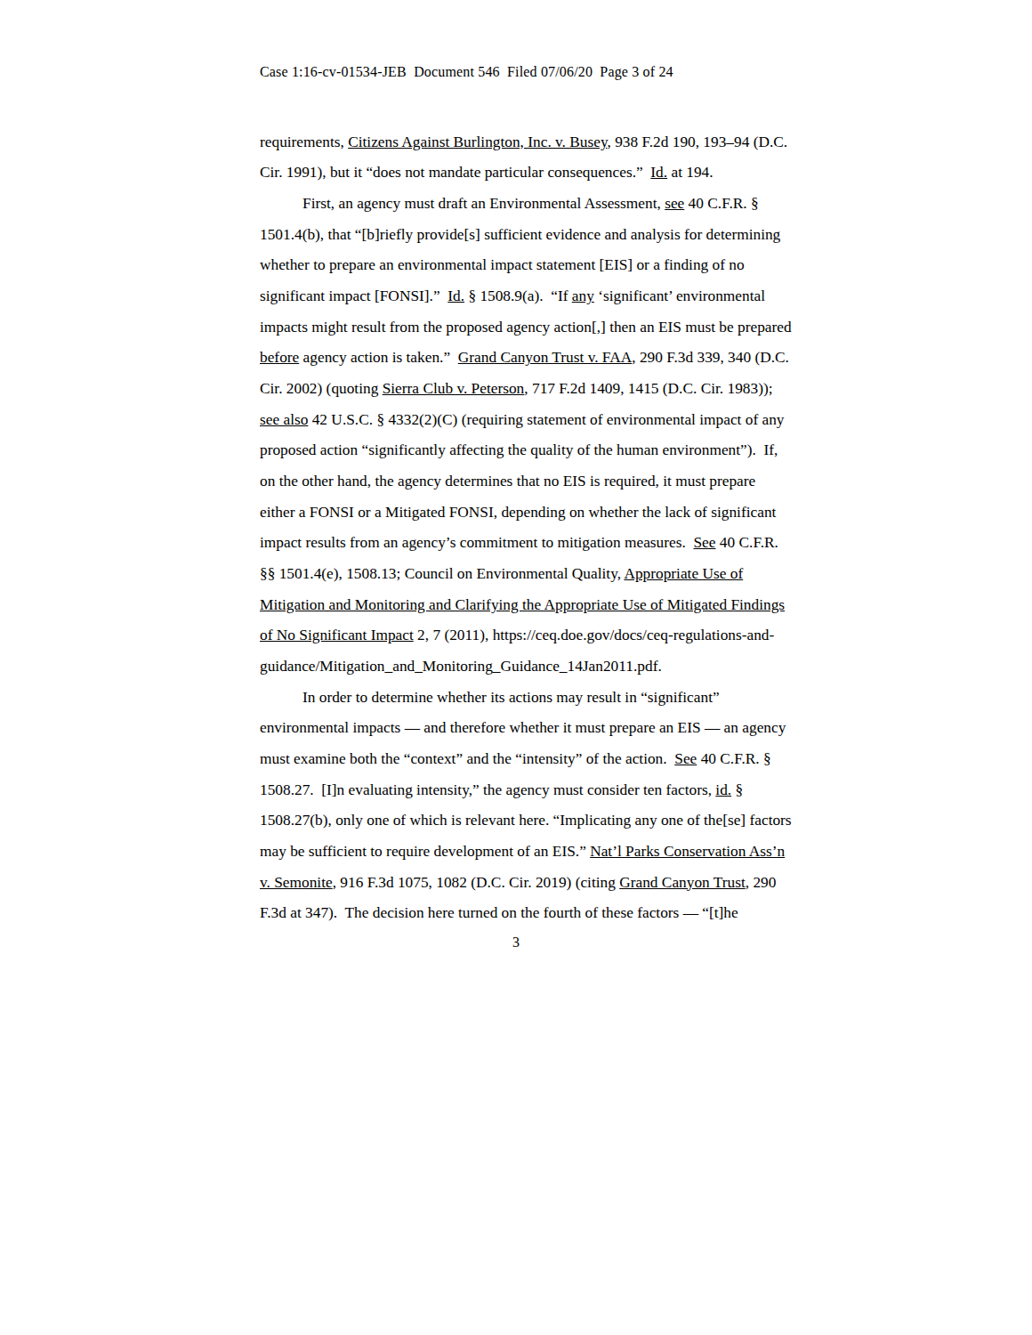Case 1:16-cv-01534-JEB Document 546 Filed 07/06/20 Page 3 of 24
requirements, Citizens Against Burlington, Inc. v. Busey, 938 F.2d 190, 193–94 (D.C. Cir. 1991), but it “does not mandate particular consequences.” Id. at 194.
First, an agency must draft an Environmental Assessment, see 40 C.F.R. § 1501.4(b), that “[b]riefly provide[s] sufficient evidence and analysis for determining whether to prepare an environmental impact statement [EIS] or a finding of no significant impact [FONSI].” Id. § 1508.9(a). “If any ‘significant’ environmental impacts might result from the proposed agency action[,] then an EIS must be prepared before agency action is taken.” Grand Canyon Trust v. FAA, 290 F.3d 339, 340 (D.C. Cir. 2002) (quoting Sierra Club v. Peterson, 717 F.2d 1409, 1415 (D.C. Cir. 1983)); see also 42 U.S.C. § 4332(2)(C) (requiring statement of environmental impact of any proposed action “significantly affecting the quality of the human environment”). If, on the other hand, the agency determines that no EIS is required, it must prepare either a FONSI or a Mitigated FONSI, depending on whether the lack of significant impact results from an agency’s commitment to mitigation measures. See 40 C.F.R. §§ 1501.4(e), 1508.13; Council on Environmental Quality, Appropriate Use of Mitigation and Monitoring and Clarifying the Appropriate Use of Mitigated Findings of No Significant Impact 2, 7 (2011), https://ceq.doe.gov/docs/ceq-regulations-and-guidance/Mitigation_and_Monitoring_Guidance_14Jan2011.pdf.
In order to determine whether its actions may result in “significant” environmental impacts — and therefore whether it must prepare an EIS — an agency must examine both the “context” and the “intensity” of the action. See 40 C.F.R. § 1508.27. [I]n evaluating intensity,” the agency must consider ten factors, id. § 1508.27(b), only one of which is relevant here. “Implicating any one of the[se] factors may be sufficient to require development of an EIS.” Nat’l Parks Conservation Ass’n v. Semonite, 916 F.3d 1075, 1082 (D.C. Cir. 2019) (citing Grand Canyon Trust, 290 F.3d at 347). The decision here turned on the fourth of these factors — “[t]he
3